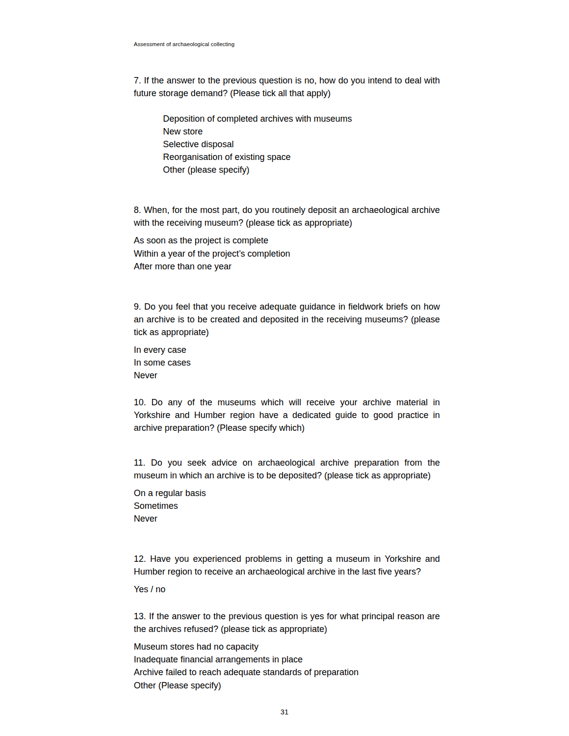Assessment of archaeological collecting
7. If the answer to the previous question is no, how do you intend to deal with future storage demand? (Please tick all that apply)
Deposition of completed archives with museums
New store
Selective disposal
Reorganisation of existing space
Other (please specify)
8. When, for the most part, do you routinely deposit an archaeological archive with the receiving museum? (please tick as appropriate)
As soon as the project is complete
Within a year of the project’s completion
After more than one year
9. Do you feel that you receive adequate guidance in fieldwork briefs on how an archive is to be created and deposited in the receiving museums? (please tick as appropriate)
In every case
In some cases
Never
10. Do any of the museums which will receive your archive material in Yorkshire and Humber region have a dedicated guide to good practice in archive preparation? (Please specify which)
11. Do you seek advice on archaeological archive preparation from the museum in which an archive is to be deposited? (please tick as appropriate)
On a regular basis
Sometimes
Never
12. Have you experienced problems in getting a museum in Yorkshire and Humber region to receive an archaeological archive in the last five years?
Yes / no
13. If the answer to the previous question is yes for what principal reason are the archives refused? (please tick as appropriate)
Museum stores had no capacity
Inadequate financial arrangements in place
Archive failed to reach adequate standards of preparation
Other (Please specify)
31